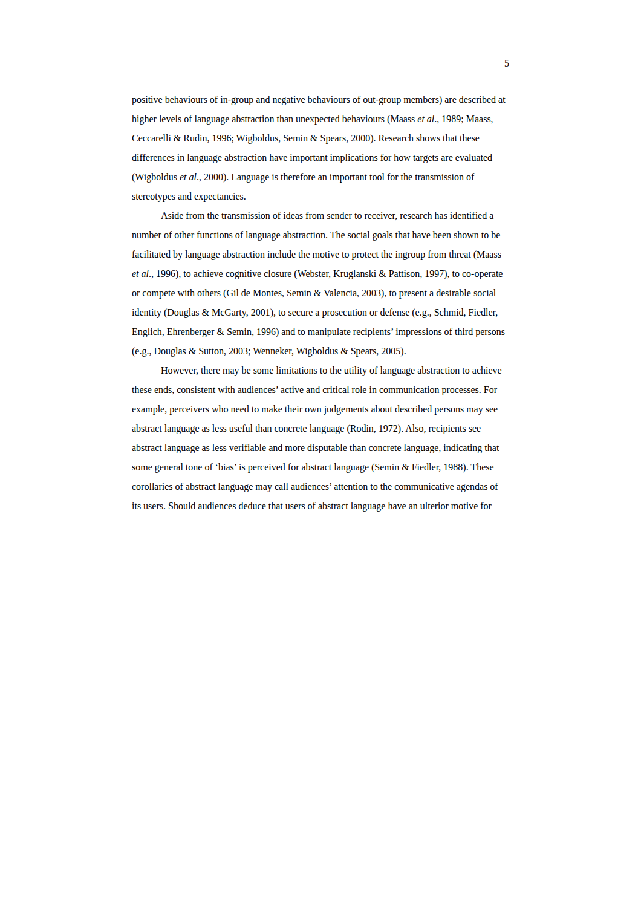5
positive behaviours of in-group and negative behaviours of out-group members) are described at higher levels of language abstraction than unexpected behaviours (Maass et al., 1989; Maass, Ceccarelli & Rudin, 1996; Wigboldus, Semin & Spears, 2000). Research shows that these differences in language abstraction have important implications for how targets are evaluated (Wigboldus et al., 2000). Language is therefore an important tool for the transmission of stereotypes and expectancies.
Aside from the transmission of ideas from sender to receiver, research has identified a number of other functions of language abstraction. The social goals that have been shown to be facilitated by language abstraction include the motive to protect the ingroup from threat (Maass et al., 1996), to achieve cognitive closure (Webster, Kruglanski & Pattison, 1997), to co-operate or compete with others (Gil de Montes, Semin & Valencia, 2003), to present a desirable social identity (Douglas & McGarty, 2001), to secure a prosecution or defense (e.g., Schmid, Fiedler, Englich, Ehrenberger & Semin, 1996) and to manipulate recipients’ impressions of third persons (e.g., Douglas & Sutton, 2003; Wenneker, Wigboldus & Spears, 2005).
However, there may be some limitations to the utility of language abstraction to achieve these ends, consistent with audiences’ active and critical role in communication processes. For example, perceivers who need to make their own judgements about described persons may see abstract language as less useful than concrete language (Rodin, 1972). Also, recipients see abstract language as less verifiable and more disputable than concrete language, indicating that some general tone of ‘bias’ is perceived for abstract language (Semin & Fiedler, 1988). These corollaries of abstract language may call audiences’ attention to the communicative agendas of its users. Should audiences deduce that users of abstract language have an ulterior motive for